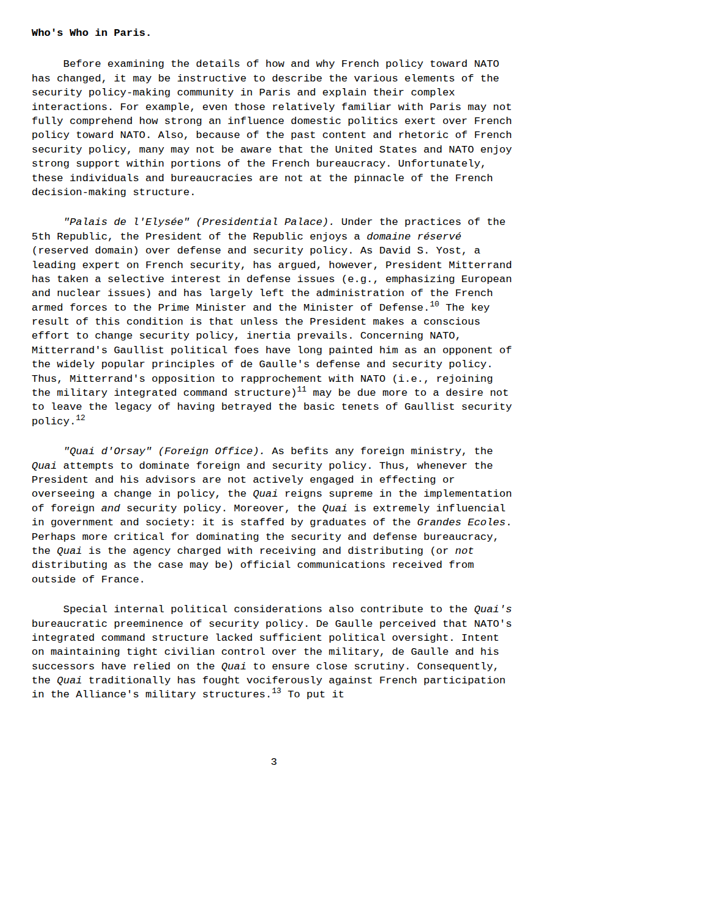Who's Who in Paris.
Before examining the details of how and why French policy toward NATO has changed, it may be instructive to describe the various elements of the security policy-making community in Paris and explain their complex interactions. For example, even those relatively familiar with Paris may not fully comprehend how strong an influence domestic politics exert over French policy toward NATO. Also, because of the past content and rhetoric of French security policy, many may not be aware that the United States and NATO enjoy strong support within portions of the French bureaucracy. Unfortunately, these individuals and bureaucracies are not at the pinnacle of the French decision-making structure.
"Palais de l'Elysée" (Presidential Palace). Under the practices of the 5th Republic, the President of the Republic enjoys a domaine réservé (reserved domain) over defense and security policy. As David S. Yost, a leading expert on French security, has argued, however, President Mitterrand has taken a selective interest in defense issues (e.g., emphasizing European and nuclear issues) and has largely left the administration of the French armed forces to the Prime Minister and the Minister of Defense.10 The key result of this condition is that unless the President makes a conscious effort to change security policy, inertia prevails. Concerning NATO, Mitterrand's Gaullist political foes have long painted him as an opponent of the widely popular principles of de Gaulle's defense and security policy. Thus, Mitterrand's opposition to rapprochement with NATO (i.e., rejoining the military integrated command structure)11 may be due more to a desire not to leave the legacy of having betrayed the basic tenets of Gaullist security policy.12
"Quai d'Orsay" (Foreign Office). As befits any foreign ministry, the Quai attempts to dominate foreign and security policy. Thus, whenever the President and his advisors are not actively engaged in effecting or overseeing a change in policy, the Quai reigns supreme in the implementation of foreign and security policy. Moreover, the Quai is extremely influencial in government and society: it is staffed by graduates of the Grandes Ecoles. Perhaps more critical for dominating the security and defense bureaucracy, the Quai is the agency charged with receiving and distributing (or not distributing as the case may be) official communications received from outside of France.
Special internal political considerations also contribute to the Quai's bureaucratic preeminence of security policy. De Gaulle perceived that NATO's integrated command structure lacked sufficient political oversight. Intent on maintaining tight civilian control over the military, de Gaulle and his successors have relied on the Quai to ensure close scrutiny. Consequently, the Quai traditionally has fought vociferously against French participation in the Alliance's military structures.13 To put it
3